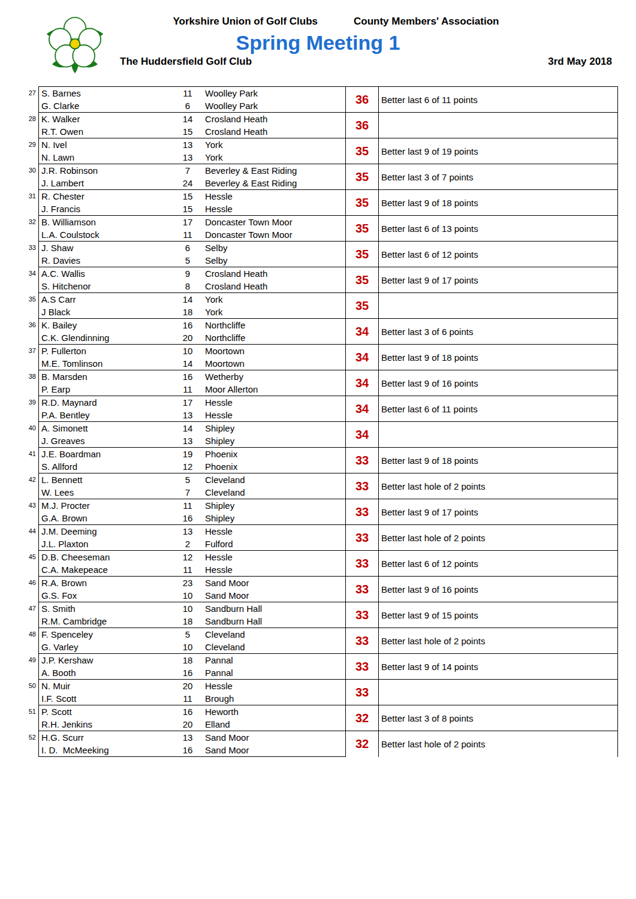Yorkshire Union of Golf Clubs County Members' Association
Spring Meeting 1
The Huddersfield Golf Club 3rd May 2018
| 27 | S. Barnes | 11 | Woolley Park | 36 | Better last 6 of 11 points |
| | G. Clarke | 6 | Woolley Park |
| 28 | K. Walker | 14 | Crosland Heath | 36 | |
| | R.T. Owen | 15 | Crosland Heath |
| 29 | N. Ivel | 13 | York | 35 | Better last 9 of 19 points |
| | N. Lawn | 13 | York |
| 30 | J.R. Robinson | 7 | Beverley & East Riding | 35 | Better last 3 of 7 points |
| | J. Lambert | 24 | Beverley & East Riding |
| 31 | R. Chester | 15 | Hessle | 35 | Better last 9 of 18 points |
| | J. Francis | 15 | Hessle |
| 32 | B. Williamson | 17 | Doncaster Town Moor | 35 | Better last 6 of 13 points |
| | L.A. Coulstock | 11 | Doncaster Town Moor |
| 33 | J. Shaw | 6 | Selby | 35 | Better last 6 of 12 points |
| | R. Davies | 5 | Selby |
| 34 | A.C. Wallis | 9 | Crosland Heath | 35 | Better last 9 of 17 points |
| | S. Hitchenor | 8 | Crosland Heath |
| 35 | A.S Carr | 14 | York | 35 | |
| | J Black | 18 | York |
| 36 | K. Bailey | 16 | Northcliffe | 34 | Better last 3 of 6 points |
| | C.K. Glendinning | 20 | Northcliffe |
| 37 | P. Fullerton | 10 | Moortown | 34 | Better last 9 of 18 points |
| | M.E. Tomlinson | 14 | Moortown |
| 38 | B. Marsden | 16 | Wetherby | 34 | Better last 9 of 16 points |
| | P. Earp | 11 | Moor Allerton |
| 39 | R.D. Maynard | 17 | Hessle | 34 | Better last 6 of 11 points |
| | P.A. Bentley | 13 | Hessle |
| 40 | A. Simonett | 14 | Shipley | 34 | |
| | J. Greaves | 13 | Shipley |
| 41 | J.E. Boardman | 19 | Phoenix | 33 | Better last 9 of 18 points |
| | S. Allford | 12 | Phoenix |
| 42 | L. Bennett | 5 | Cleveland | 33 | Better last hole of 2 points |
| | W. Lees | 7 | Cleveland |
| 43 | M.J. Procter | 11 | Shipley | 33 | Better last 9 of 17 points |
| | G.A. Brown | 16 | Shipley |
| 44 | J.M. Deeming | 13 | Hessle | 33 | Better last hole of 2 points |
| | J.L. Plaxton | 2 | Fulford |
| 45 | D.B. Cheeseman | 12 | Hessle | 33 | Better last 6 of 12 points |
| | C.A. Makepeace | 11 | Hessle |
| 46 | R.A. Brown | 23 | Sand Moor | 33 | Better last 9 of 16 points |
| | G.S. Fox | 10 | Sand Moor |
| 47 | S. Smith | 10 | Sandburn Hall | 33 | Better last 9 of 15 points |
| | R.M. Cambridge | 18 | Sandburn Hall |
| 48 | F. Spenceley | 5 | Cleveland | 33 | Better last hole of 2 points |
| | G. Varley | 10 | Cleveland |
| 49 | J.P. Kershaw | 18 | Pannal | 33 | Better last 9 of 14 points |
| | A. Booth | 16 | Pannal |
| 50 | N. Muir | 20 | Hessle | 33 | |
| | I.F. Scott | 11 | Brough |
| 51 | P. Scott | 16 | Heworth | 32 | Better last 3 of 8 points |
| | R.H. Jenkins | 20 | Elland |
| 52 | H.G. Scurr | 13 | Sand Moor | 32 | Better last hole of 2 points |
| | I. D. McMeeking | 16 | Sand Moor |